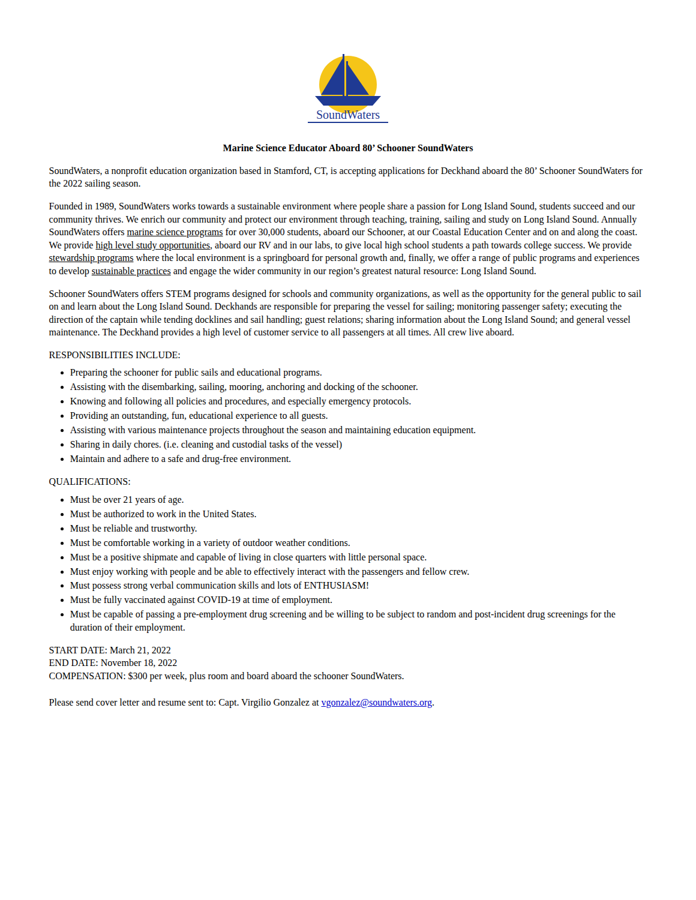SoundWaters
Marine Science Educator Aboard 80’ Schooner SoundWaters
SoundWaters, a nonprofit education organization based in Stamford, CT, is accepting applications for Deckhand aboard the 80’ Schooner SoundWaters for the 2022 sailing season.
Founded in 1989, SoundWaters works towards a sustainable environment where people share a passion for Long Island Sound, students succeed and our community thrives. We enrich our community and protect our environment through teaching, training, sailing and study on Long Island Sound. Annually SoundWaters offers marine science programs for over 30,000 students, aboard our Schooner, at our Coastal Education Center and on and along the coast. We provide high level study opportunities, aboard our RV and in our labs, to give local high school students a path towards college success. We provide stewardship programs where the local environment is a springboard for personal growth and, finally, we offer a range of public programs and experiences to develop sustainable practices and engage the wider community in our region’s greatest natural resource: Long Island Sound.
Schooner SoundWaters offers STEM programs designed for schools and community organizations, as well as the opportunity for the general public to sail on and learn about the Long Island Sound. Deckhands are responsible for preparing the vessel for sailing; monitoring passenger safety; executing the direction of the captain while tending docklines and sail handling; guest relations; sharing information about the Long Island Sound; and general vessel maintenance. The Deckhand provides a high level of customer service to all passengers at all times. All crew live aboard.
RESPONSIBILITIES INCLUDE:
Preparing the schooner for public sails and educational programs.
Assisting with the disembarking, sailing, mooring, anchoring and docking of the schooner.
Knowing and following all policies and procedures, and especially emergency protocols.
Providing an outstanding, fun, educational experience to all guests.
Assisting with various maintenance projects throughout the season and maintaining education equipment.
Sharing in daily chores. (i.e. cleaning and custodial tasks of the vessel)
Maintain and adhere to a safe and drug-free environment.
QUALIFICATIONS:
Must be over 21 years of age.
Must be authorized to work in the United States.
Must be reliable and trustworthy.
Must be comfortable working in a variety of outdoor weather conditions.
Must be a positive shipmate and capable of living in close quarters with little personal space.
Must enjoy working with people and be able to effectively interact with the passengers and fellow crew.
Must possess strong verbal communication skills and lots of ENTHUSIASM!
Must be fully vaccinated against COVID-19 at time of employment.
Must be capable of passing a pre-employment drug screening and be willing to be subject to random and post-incident drug screenings for the duration of their employment.
START DATE: March 21, 2022
END DATE: November 18, 2022
COMPENSATION: $300 per week, plus room and board aboard the schooner SoundWaters.
Please send cover letter and resume sent to: Capt. Virgilio Gonzalez at vgonzalez@soundwaters.org.